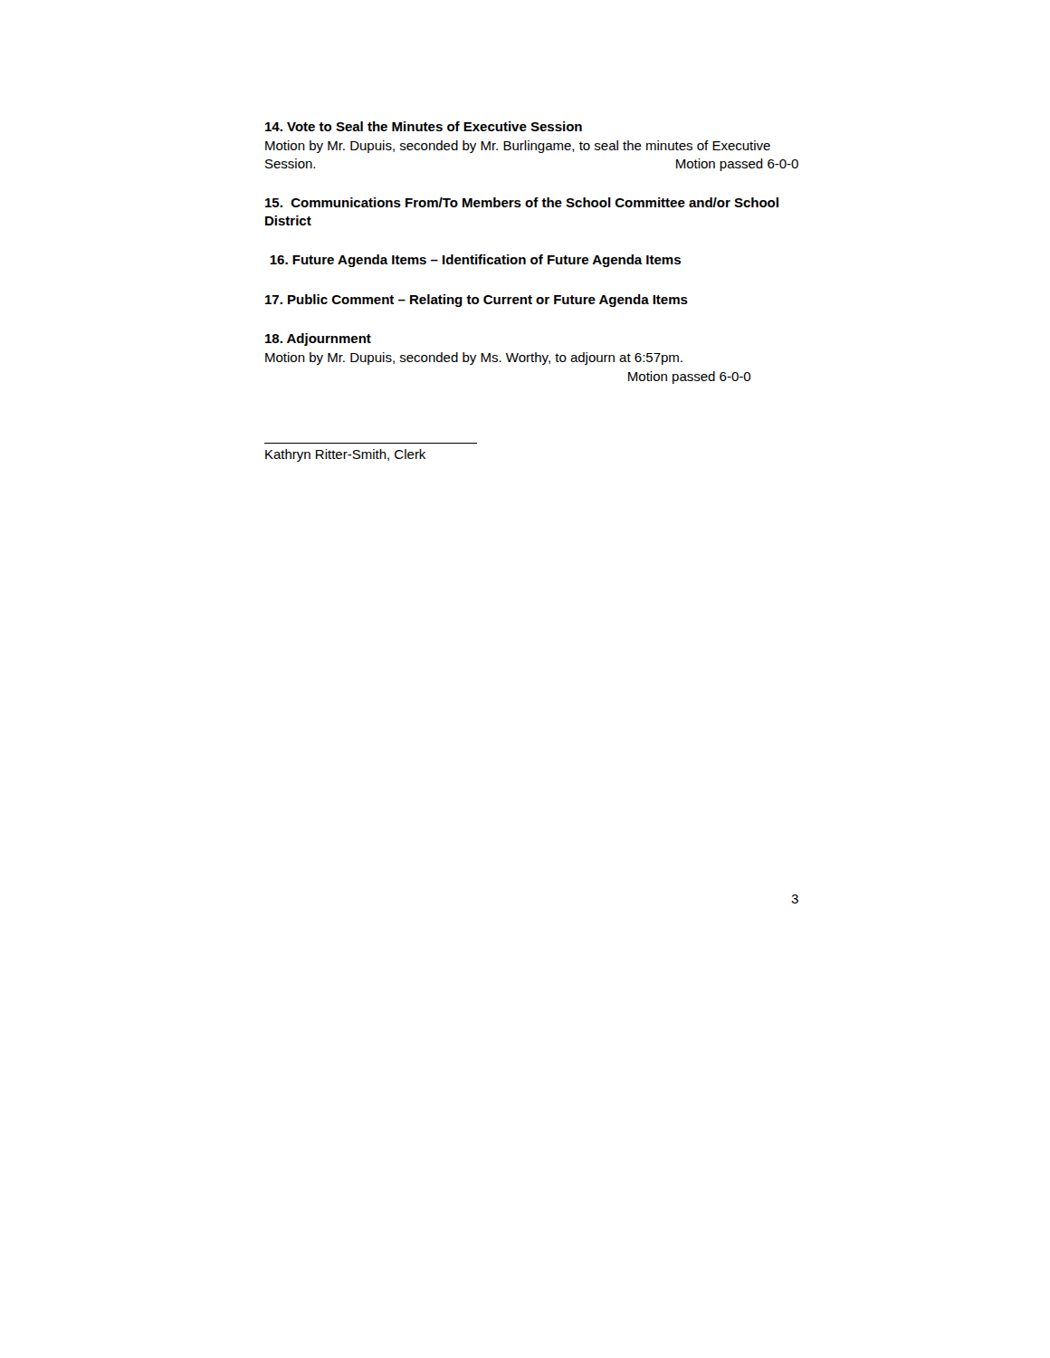14. Vote to Seal the Minutes of Executive Session
Motion by Mr. Dupuis, seconded by Mr. Burlingame, to seal the minutes of Executive
Session. Motion passed 6-0-0
15. Communications From/To Members of the School Committee and/or School District
16. Future Agenda Items – Identification of Future Agenda Items
17. Public Comment – Relating to Current or Future Agenda Items
18. Adjournment
Motion by Mr. Dupuis, seconded by Ms. Worthy, to adjourn at 6:57pm.
Motion passed 6-0-0
Kathryn Ritter-Smith, Clerk
3